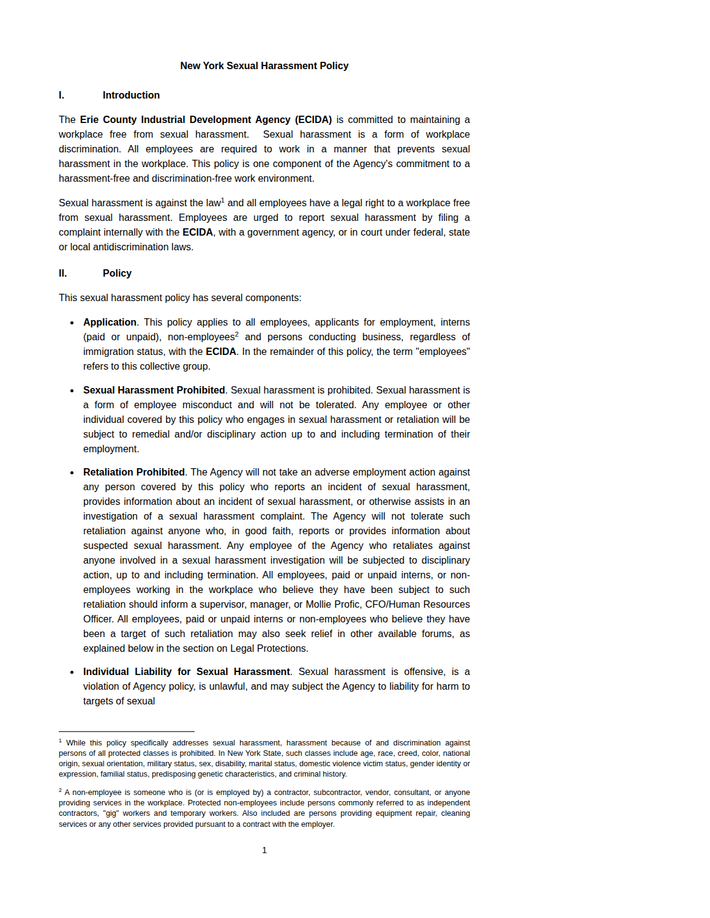New York Sexual Harassment Policy
I. Introduction
The Erie County Industrial Development Agency (ECIDA) is committed to maintaining a workplace free from sexual harassment. Sexual harassment is a form of workplace discrimination. All employees are required to work in a manner that prevents sexual harassment in the workplace. This policy is one component of the Agency's commitment to a harassment-free and discrimination-free work environment.
Sexual harassment is against the law1 and all employees have a legal right to a workplace free from sexual harassment. Employees are urged to report sexual harassment by filing a complaint internally with the ECIDA, with a government agency, or in court under federal, state or local antidiscrimination laws.
II. Policy
This sexual harassment policy has several components:
Application. This policy applies to all employees, applicants for employment, interns (paid or unpaid), non-employees2 and persons conducting business, regardless of immigration status, with the ECIDA. In the remainder of this policy, the term "employees" refers to this collective group.
Sexual Harassment Prohibited. Sexual harassment is prohibited. Sexual harassment is a form of employee misconduct and will not be tolerated. Any employee or other individual covered by this policy who engages in sexual harassment or retaliation will be subject to remedial and/or disciplinary action up to and including termination of their employment.
Retaliation Prohibited. The Agency will not take an adverse employment action against any person covered by this policy who reports an incident of sexual harassment, provides information about an incident of sexual harassment, or otherwise assists in an investigation of a sexual harassment complaint. The Agency will not tolerate such retaliation against anyone who, in good faith, reports or provides information about suspected sexual harassment. Any employee of the Agency who retaliates against anyone involved in a sexual harassment investigation will be subjected to disciplinary action, up to and including termination. All employees, paid or unpaid interns, or non-employees working in the workplace who believe they have been subject to such retaliation should inform a supervisor, manager, or Mollie Profic, CFO/Human Resources Officer. All employees, paid or unpaid interns or non-employees who believe they have been a target of such retaliation may also seek relief in other available forums, as explained below in the section on Legal Protections.
Individual Liability for Sexual Harassment. Sexual harassment is offensive, is a violation of Agency policy, is unlawful, and may subject the Agency to liability for harm to targets of sexual
1 While this policy specifically addresses sexual harassment, harassment because of and discrimination against persons of all protected classes is prohibited. In New York State, such classes include age, race, creed, color, national origin, sexual orientation, military status, sex, disability, marital status, domestic violence victim status, gender identity or expression, familial status, predisposing genetic characteristics, and criminal history.
2 A non-employee is someone who is (or is employed by) a contractor, subcontractor, vendor, consultant, or anyone providing services in the workplace. Protected non-employees include persons commonly referred to as independent contractors, "gig" workers and temporary workers. Also included are persons providing equipment repair, cleaning services or any other services provided pursuant to a contract with the employer.
1